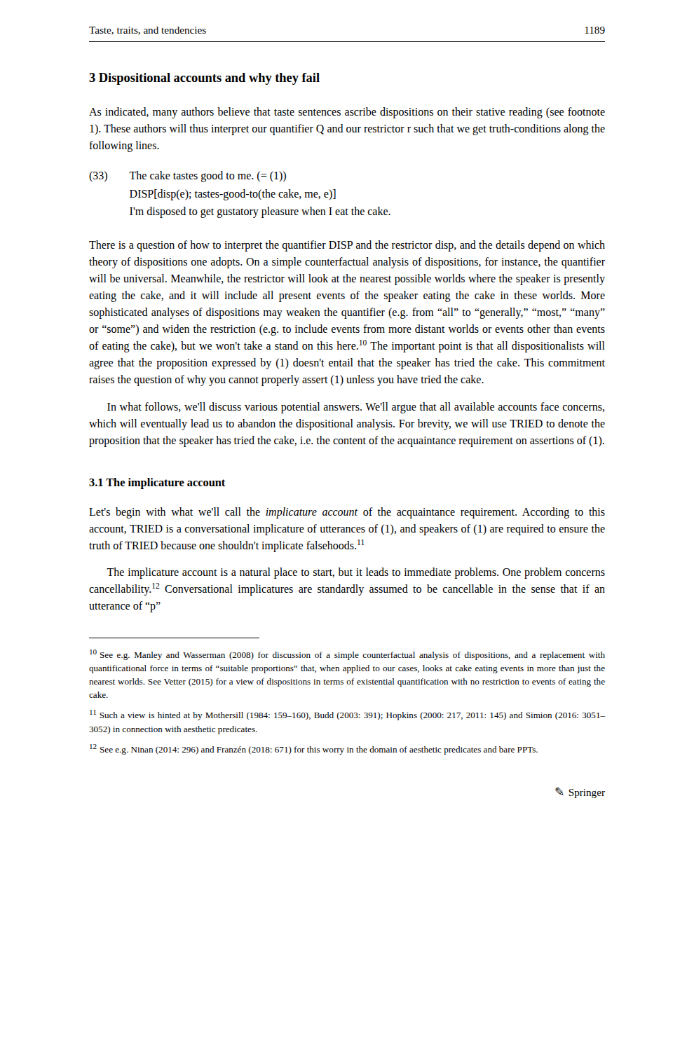Taste, traits, and tendencies 1189
3 Dispositional accounts and why they fail
As indicated, many authors believe that taste sentences ascribe dispositions on their stative reading (see footnote 1). These authors will thus interpret our quantifier Q and our restrictor r such that we get truth-conditions along the following lines.
(33)
The cake tastes good to me. (= (1))
DISP[disp(e); tastes-good-to(the cake, me, e)]
I'm disposed to get gustatory pleasure when I eat the cake.
There is a question of how to interpret the quantifier DISP and the restrictor disp, and the details depend on which theory of dispositions one adopts. On a simple counterfactual analysis of dispositions, for instance, the quantifier will be universal. Meanwhile, the restrictor will look at the nearest possible worlds where the speaker is presently eating the cake, and it will include all present events of the speaker eating the cake in these worlds. More sophisticated analyses of dispositions may weaken the quantifier (e.g. from “all” to “generally,” “most,” “many” or “some”) and widen the restriction (e.g. to include events from more distant worlds or events other than events of eating the cake), but we won't take a stand on this here.10 The important point is that all dispositionalists will agree that the proposition expressed by (1) doesn't entail that the speaker has tried the cake. This commitment raises the question of why you cannot properly assert (1) unless you have tried the cake.
In what follows, we'll discuss various potential answers. We'll argue that all available accounts face concerns, which will eventually lead us to abandon the dispositional analysis. For brevity, we will use TRIED to denote the proposition that the speaker has tried the cake, i.e. the content of the acquaintance requirement on assertions of (1).
3.1 The implicature account
Let's begin with what we'll call the implicature account of the acquaintance requirement. According to this account, TRIED is a conversational implicature of utterances of (1), and speakers of (1) are required to ensure the truth of TRIED because one shouldn't implicate falsehoods.11
The implicature account is a natural place to start, but it leads to immediate problems. One problem concerns cancellability.12 Conversational implicatures are standardly assumed to be cancellable in the sense that if an utterance of “p”
10 See e.g. Manley and Wasserman (2008) for discussion of a simple counterfactual analysis of dispositions, and a replacement with quantificational force in terms of “suitable proportions” that, when applied to our cases, looks at cake eating events in more than just the nearest worlds. See Vetter (2015) for a view of dispositions in terms of existential quantification with no restriction to events of eating the cake.
11 Such a view is hinted at by Mothersill (1984: 159–160), Budd (2003: 391); Hopkins (2000: 217, 2011: 145) and Simion (2016: 3051–3052) in connection with aesthetic predicates.
12 See e.g. Ninan (2014: 296) and Franzén (2018: 671) for this worry in the domain of aesthetic predicates and bare PPTs.
✎Springer